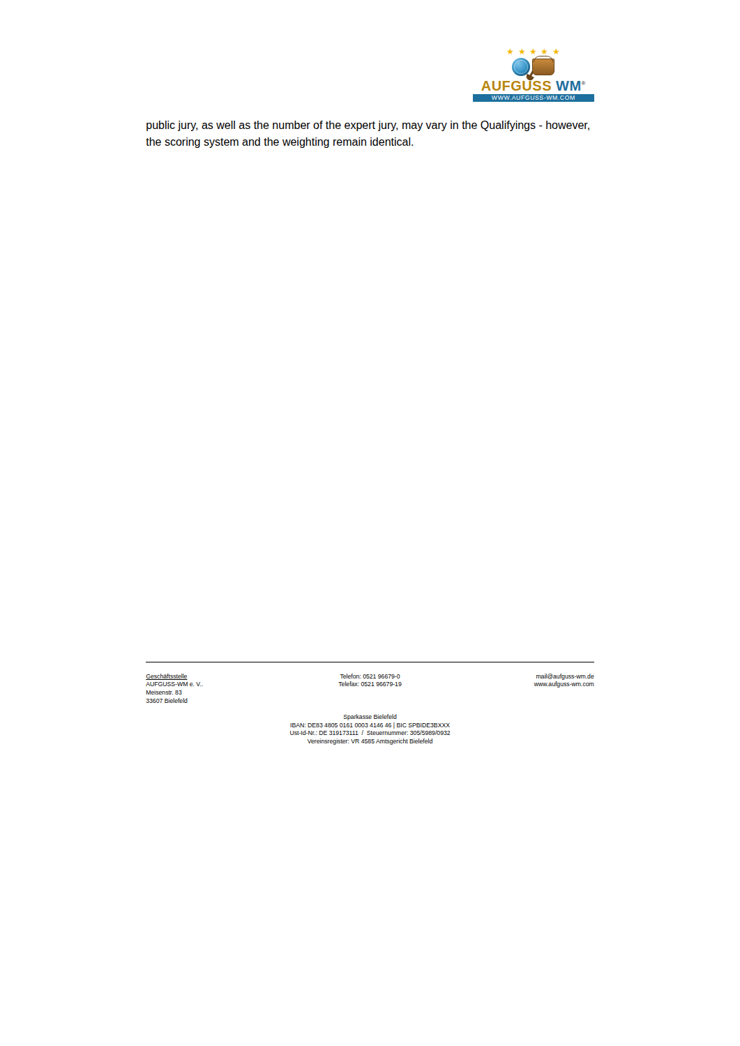★ ★ ★ ★ ★
AUFGUSS WM®
WWW.AUFGUSS-WM.COM
public jury, as well as the number of the expert jury, may vary in the Qualifyings - however, the scoring system and the weighting remain identical.
Geschäftsstelle
AUFGUSS-WM e. V..
Meisenstr. 83
33607 Bielefeld
Telefon: 0521 96679-0
Telefax: 0521 96679-19
mail@aufguss-wm.de
www.aufguss-wm.com
Sparkasse Bielefeld
IBAN: DE83 4805 0161 0003 4146 46 | BIC SPBIDE3BXXX
Ust-Id-Nr.: DE 319173111 / Steuernummer: 305/5989/0932
Vereinsregister: VR 4585 Amtsgericht Bielefeld